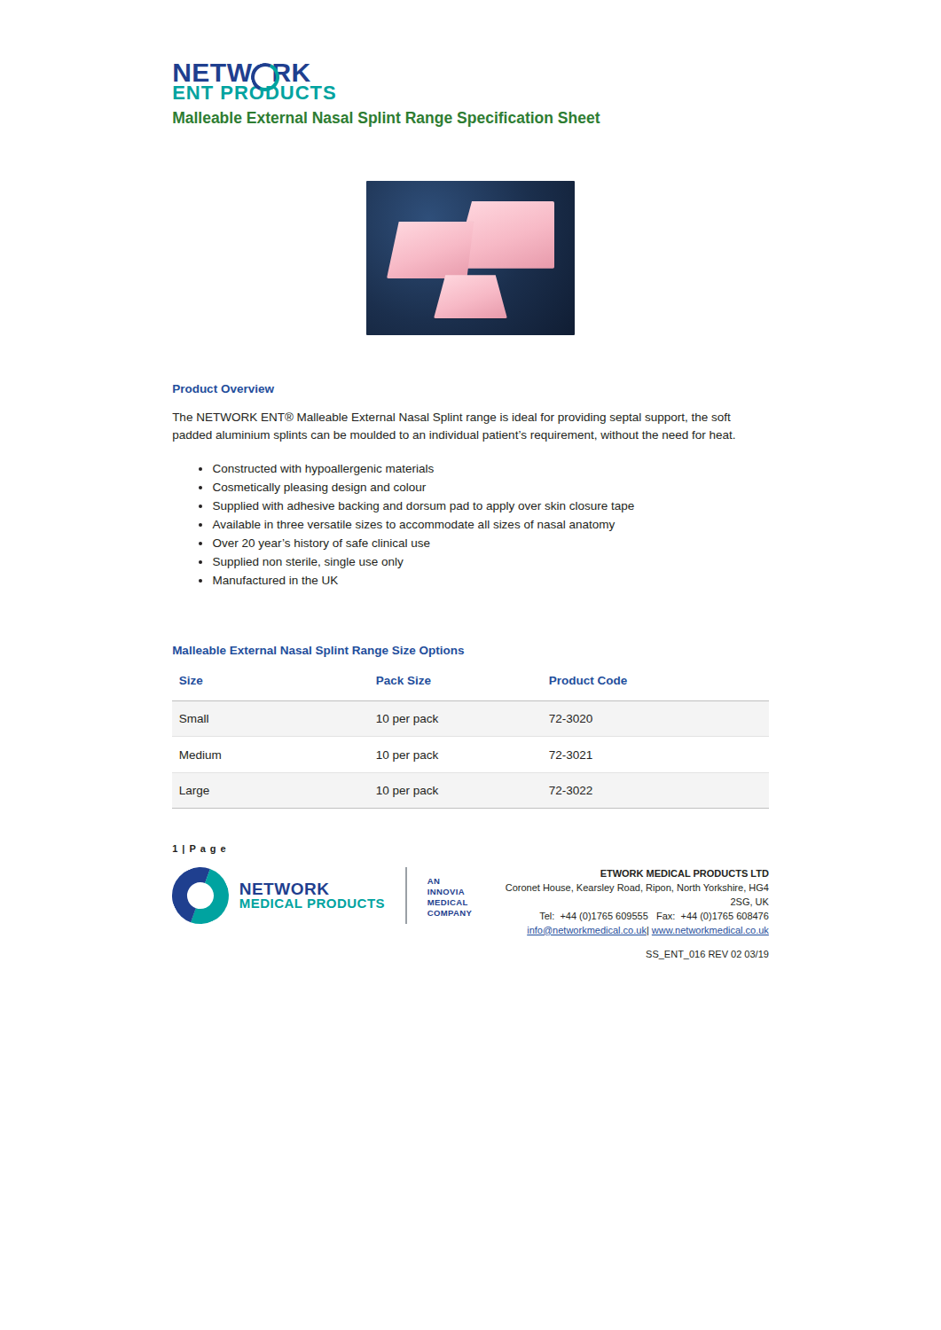NETW RK
ENT PRODUCTS
Malleable External Nasal Splint Range Specification Sheet
Product Overview
The NETWORK ENT® Malleable External Nasal Splint range is ideal for providing septal support, the soft padded aluminium splints can be moulded to an individual patient’s requirement, without the need for heat.
Constructed with hypoallergenic materials
Cosmetically pleasing design and colour
Supplied with adhesive backing and dorsum pad to apply over skin closure tape
Available in three versatile sizes to accommodate all sizes of nasal anatomy
Over 20 year’s history of safe clinical use
Supplied non sterile, single use only
Manufactured in the UK
Malleable External Nasal Splint Range Size Options
| Size | Pack Size | Product Code |
| --- | --- | --- |
| Small | 10 per pack | 72-3020 |
| Medium | 10 per pack | 72-3021 |
| Large | 10 per pack | 72-3022 |
1 | P a g e
NETWORK
MEDICAL PRODUCTS
AN
INNOVIA
MEDICAL
COMPANY
ETWORK MEDICAL PRODUCTS LTD
Coronet House, Kearsley Road, Ripon, North Yorkshire, HG4 2SG, UK
Tel: +44 (0)1765 609555 Fax: +44 (0)1765 608476
info@networkmedical.co.uk| www.networkmedical.co.uk
SS_ENT_016 REV 02 03/19